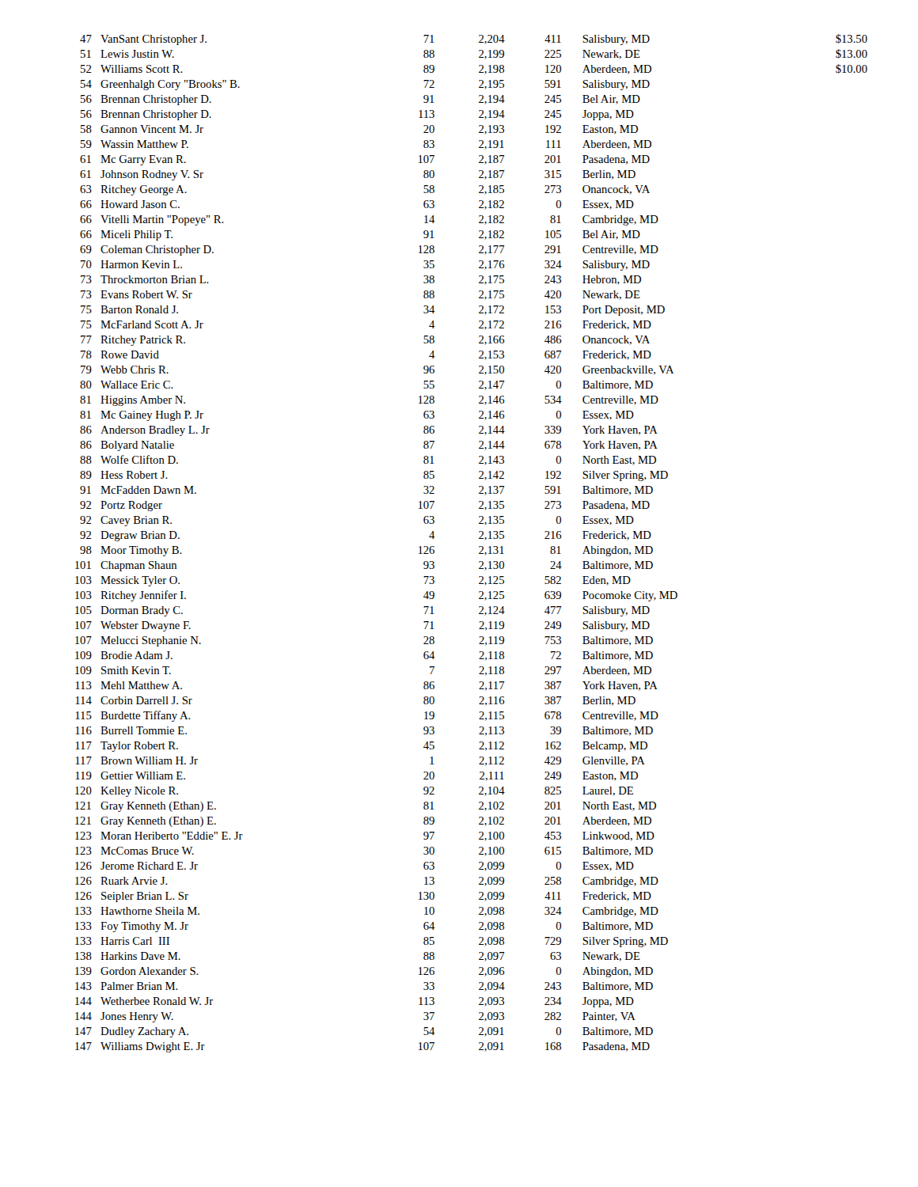| 47 | VanSant Christopher J. | 71 | 2,204 | 411 | Salisbury, MD | $13.50 |
| 51 | Lewis Justin W. | 88 | 2,199 | 225 | Newark, DE | $13.00 |
| 52 | Williams Scott R. | 89 | 2,198 | 120 | Aberdeen, MD | $10.00 |
| 54 | Greenhalgh Cory "Brooks" B. | 72 | 2,195 | 591 | Salisbury, MD | |
| 56 | Brennan Christopher D. | 91 | 2,194 | 245 | Bel Air, MD | |
| 56 | Brennan Christopher D. | 113 | 2,194 | 245 | Joppa, MD | |
| 58 | Gannon Vincent M. Jr | 20 | 2,193 | 192 | Easton, MD | |
| 59 | Wassin Matthew P. | 83 | 2,191 | 111 | Aberdeen, MD | |
| 61 | Mc Garry Evan R. | 107 | 2,187 | 201 | Pasadena, MD | |
| 61 | Johnson Rodney V. Sr | 80 | 2,187 | 315 | Berlin, MD | |
| 63 | Ritchey George A. | 58 | 2,185 | 273 | Onancock, VA | |
| 66 | Howard Jason C. | 63 | 2,182 | 0 | Essex, MD | |
| 66 | Vitelli Martin "Popeye" R. | 14 | 2,182 | 81 | Cambridge, MD | |
| 66 | Miceli Philip T. | 91 | 2,182 | 105 | Bel Air, MD | |
| 69 | Coleman Christopher D. | 128 | 2,177 | 291 | Centreville, MD | |
| 70 | Harmon Kevin L. | 35 | 2,176 | 324 | Salisbury, MD | |
| 73 | Throckmorton Brian L. | 38 | 2,175 | 243 | Hebron, MD | |
| 73 | Evans Robert W. Sr | 88 | 2,175 | 420 | Newark, DE | |
| 75 | Barton Ronald J. | 34 | 2,172 | 153 | Port Deposit, MD | |
| 75 | McFarland Scott A. Jr | 4 | 2,172 | 216 | Frederick, MD | |
| 77 | Ritchey Patrick R. | 58 | 2,166 | 486 | Onancock, VA | |
| 78 | Rowe David | 4 | 2,153 | 687 | Frederick, MD | |
| 79 | Webb Chris R. | 96 | 2,150 | 420 | Greenbackville, VA | |
| 80 | Wallace Eric C. | 55 | 2,147 | 0 | Baltimore, MD | |
| 81 | Higgins Amber N. | 128 | 2,146 | 534 | Centreville, MD | |
| 81 | Mc Gainey Hugh P. Jr | 63 | 2,146 | 0 | Essex, MD | |
| 86 | Anderson Bradley L. Jr | 86 | 2,144 | 339 | York Haven, PA | |
| 86 | Bolyard Natalie | 87 | 2,144 | 678 | York Haven, PA | |
| 88 | Wolfe Clifton D. | 81 | 2,143 | 0 | North East, MD | |
| 89 | Hess Robert J. | 85 | 2,142 | 192 | Silver Spring, MD | |
| 91 | McFadden Dawn M. | 32 | 2,137 | 591 | Baltimore, MD | |
| 92 | Portz Rodger | 107 | 2,135 | 273 | Pasadena, MD | |
| 92 | Cavey Brian R. | 63 | 2,135 | 0 | Essex, MD | |
| 92 | Degraw Brian D. | 4 | 2,135 | 216 | Frederick, MD | |
| 98 | Moor Timothy B. | 126 | 2,131 | 81 | Abingdon, MD | |
| 101 | Chapman Shaun | 93 | 2,130 | 24 | Baltimore, MD | |
| 103 | Messick Tyler O. | 73 | 2,125 | 582 | Eden, MD | |
| 103 | Ritchey Jennifer I. | 49 | 2,125 | 639 | Pocomoke City, MD | |
| 105 | Dorman Brady C. | 71 | 2,124 | 477 | Salisbury, MD | |
| 107 | Webster Dwayne F. | 71 | 2,119 | 249 | Salisbury, MD | |
| 107 | Melucci Stephanie N. | 28 | 2,119 | 753 | Baltimore, MD | |
| 109 | Brodie Adam J. | 64 | 2,118 | 72 | Baltimore, MD | |
| 109 | Smith Kevin T. | 7 | 2,118 | 297 | Aberdeen, MD | |
| 113 | Mehl Matthew A. | 86 | 2,117 | 387 | York Haven, PA | |
| 114 | Corbin Darrell J. Sr | 80 | 2,116 | 387 | Berlin, MD | |
| 115 | Burdette Tiffany A. | 19 | 2,115 | 678 | Centreville, MD | |
| 116 | Burrell Tommie E. | 93 | 2,113 | 39 | Baltimore, MD | |
| 117 | Taylor Robert R. | 45 | 2,112 | 162 | Belcamp, MD | |
| 117 | Brown William H. Jr | 1 | 2,112 | 429 | Glenville, PA | |
| 119 | Gettier William E. | 20 | 2,111 | 249 | Easton, MD | |
| 120 | Kelley Nicole R. | 92 | 2,104 | 825 | Laurel, DE | |
| 121 | Gray Kenneth (Ethan) E. | 81 | 2,102 | 201 | North East, MD | |
| 121 | Gray Kenneth (Ethan) E. | 89 | 2,102 | 201 | Aberdeen, MD | |
| 123 | Moran Heriberto "Eddie" E. Jr | 97 | 2,100 | 453 | Linkwood, MD | |
| 123 | McComas Bruce W. | 30 | 2,100 | 615 | Baltimore, MD | |
| 126 | Jerome Richard E. Jr | 63 | 2,099 | 0 | Essex, MD | |
| 126 | Ruark Arvie J. | 13 | 2,099 | 258 | Cambridge, MD | |
| 126 | Seipler Brian L. Sr | 130 | 2,099 | 411 | Frederick, MD | |
| 133 | Hawthorne Sheila M. | 10 | 2,098 | 324 | Cambridge, MD | |
| 133 | Foy Timothy M. Jr | 64 | 2,098 | 0 | Baltimore, MD | |
| 133 | Harris Carl III | 85 | 2,098 | 729 | Silver Spring, MD | |
| 138 | Harkins Dave M. | 88 | 2,097 | 63 | Newark, DE | |
| 139 | Gordon Alexander S. | 126 | 2,096 | 0 | Abingdon, MD | |
| 143 | Palmer Brian M. | 33 | 2,094 | 243 | Baltimore, MD | |
| 144 | Wetherbee Ronald W. Jr | 113 | 2,093 | 234 | Joppa, MD | |
| 144 | Jones Henry W. | 37 | 2,093 | 282 | Painter, VA | |
| 147 | Dudley Zachary A. | 54 | 2,091 | 0 | Baltimore, MD | |
| 147 | Williams Dwight E. Jr | 107 | 2,091 | 168 | Pasadena, MD | |